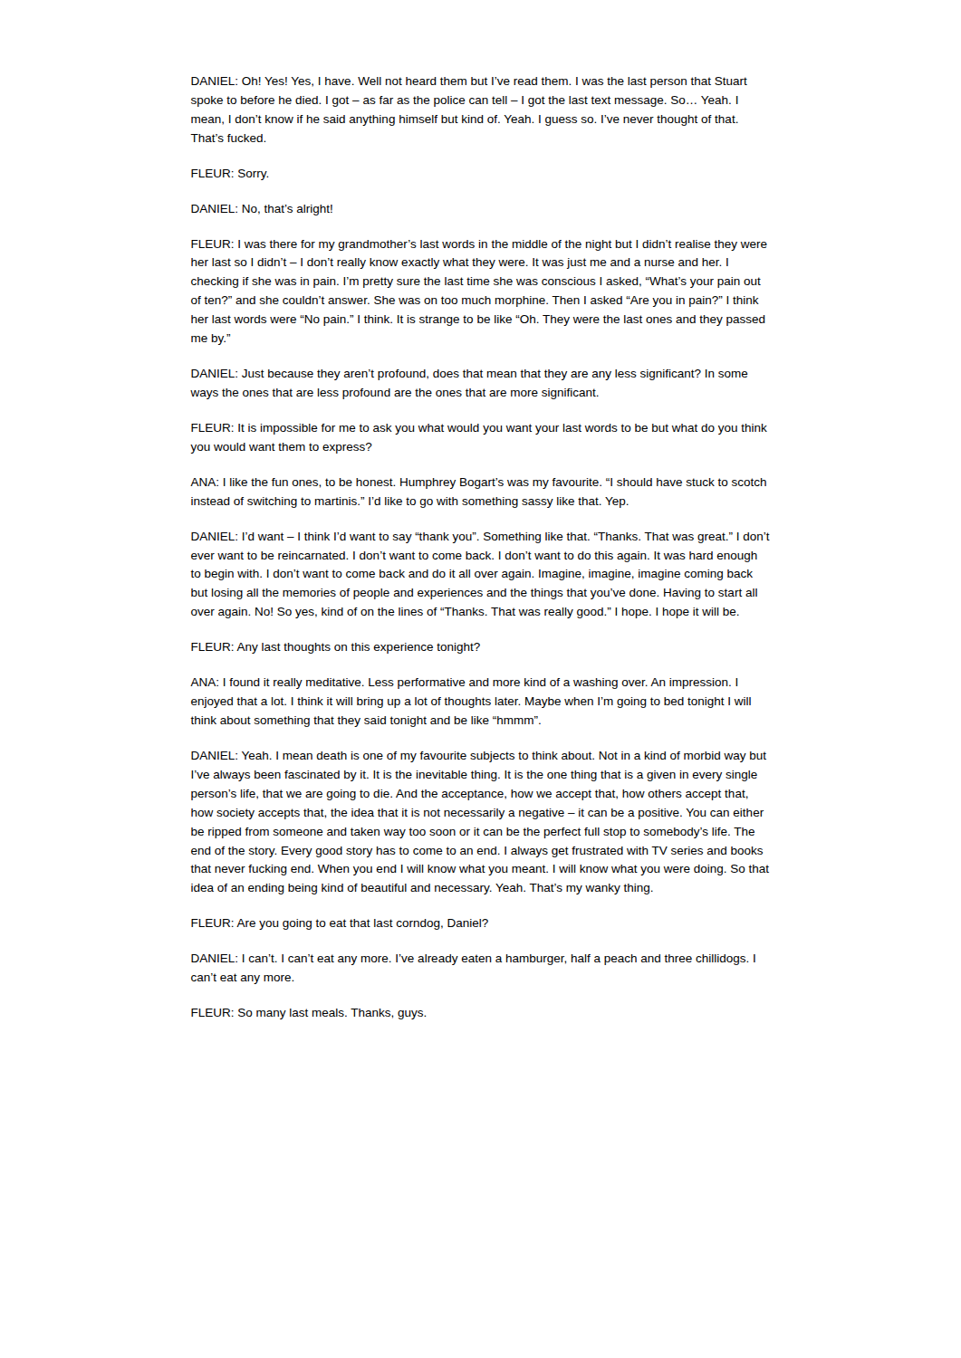DANIEL: Oh! Yes! Yes, I have. Well not heard them but I’ve read them. I was the last person that Stuart spoke to before he died. I got – as far as the police can tell – I got the last text message. So… Yeah. I mean, I don’t know if he said anything himself but kind of. Yeah. I guess so. I’ve never thought of that. That’s fucked.
FLEUR: Sorry.
DANIEL: No, that’s alright!
FLEUR: I was there for my grandmother’s last words in the middle of the night but I didn’t realise they were her last so I didn’t – I don’t really know exactly what they were. It was just me and a nurse and her. I checking if she was in pain. I’m pretty sure the last time she was conscious I asked, “What’s your pain out of ten?” and she couldn’t answer. She was on too much morphine. Then I asked “Are you in pain?” I think her last words were “No pain.” I think. It is strange to be like “Oh. They were the last ones and they passed me by.”
DANIEL: Just because they aren’t profound, does that mean that they are any less significant? In some ways the ones that are less profound are the ones that are more significant.
FLEUR: It is impossible for me to ask you what would you want your last words to be but what do you think you would want them to express?
ANA: I like the fun ones, to be honest. Humphrey Bogart’s was my favourite. “I should have stuck to scotch instead of switching to martinis.” I’d like to go with something sassy like that. Yep.
DANIEL: I’d want – I think I’d want to say “thank you”. Something like that. “Thanks. That was great.” I don’t ever want to be reincarnated. I don’t want to come back. I don’t want to do this again. It was hard enough to begin with. I don’t want to come back and do it all over again. Imagine, imagine, imagine coming back but losing all the memories of people and experiences and the things that you’ve done. Having to start all over again. No! So yes, kind of on the lines of “Thanks. That was really good.” I hope. I hope it will be.
FLEUR: Any last thoughts on this experience tonight?
ANA: I found it really meditative. Less performative and more kind of a washing over. An impression. I enjoyed that a lot. I think it will bring up a lot of thoughts later. Maybe when I’m going to bed tonight I will think about something that they said tonight and be like “hmmm”.
DANIEL: Yeah. I mean death is one of my favourite subjects to think about. Not in a kind of morbid way but I’ve always been fascinated by it. It is the inevitable thing. It is the one thing that is a given in every single person’s life, that we are going to die. And the acceptance, how we accept that, how others accept that, how society accepts that, the idea that it is not necessarily a negative – it can be a positive. You can either be ripped from someone and taken way too soon or it can be the perfect full stop to somebody’s life. The end of the story. Every good story has to come to an end. I always get frustrated with TV series and books that never fucking end. When you end I will know what you meant. I will know what you were doing. So that idea of an ending being kind of beautiful and necessary. Yeah. That’s my wanky thing.
FLEUR: Are you going to eat that last corndog, Daniel?
DANIEL: I can’t. I can’t eat any more. I’ve already eaten a hamburger, half a peach and three chillidogs. I can’t eat any more.
FLEUR: So many last meals. Thanks, guys.